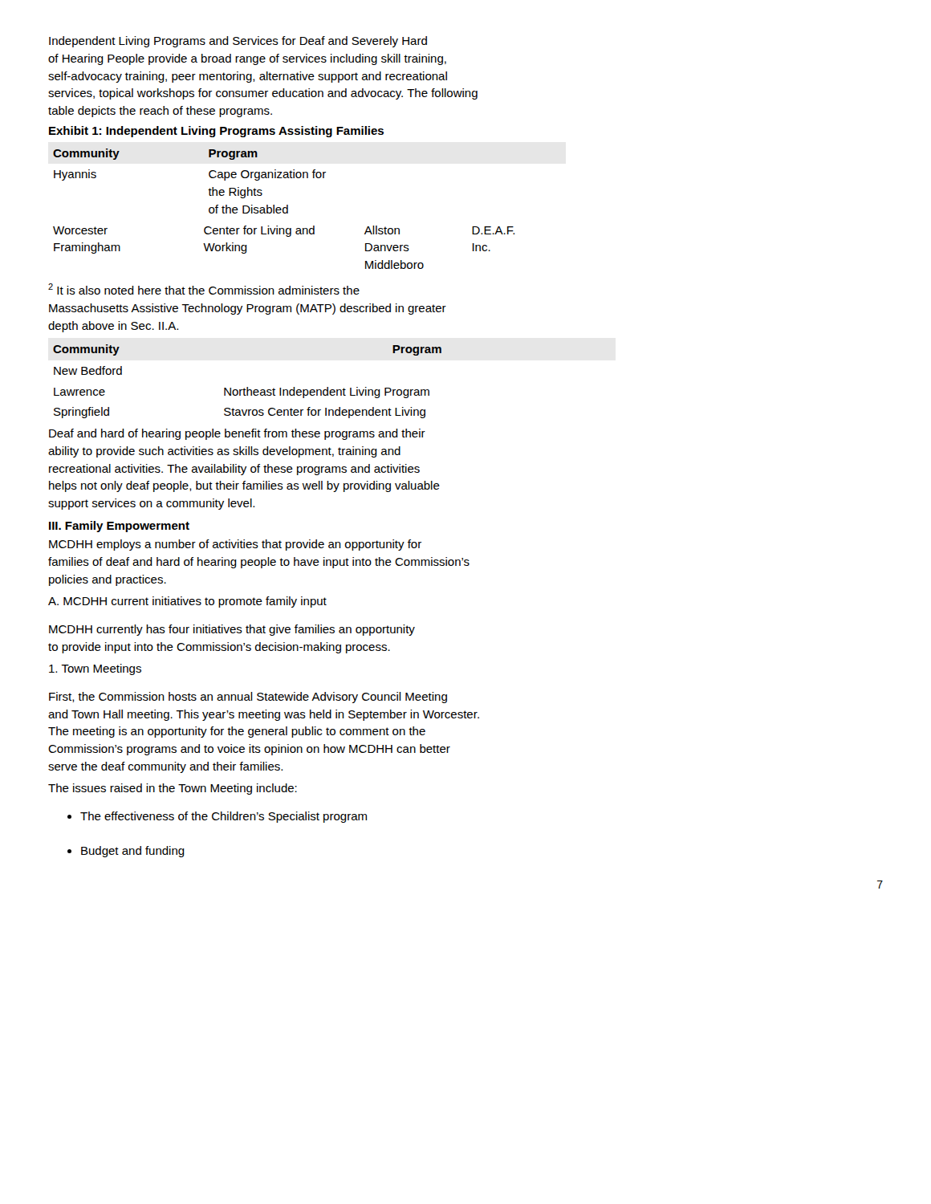Independent Living Programs and Services for Deaf and Severely Hard
of Hearing People provide a broad range of services including skill training,
self-advocacy training, peer mentoring, alternative support and recreational
services, topical workshops for consumer education and advocacy. The following
table depicts the reach of these programs.
Exhibit 1: Independent Living Programs Assisting Families
| Community | Program |
| --- | --- |
| Hyannis | Cape Organization for the Rights of the Disabled |
| Worcester Framingham | / Center for Living and Working / Allston Danvers Middleboro / D.E.A.F. Inc. / |
2 It is also noted here that the Commission administers the
Massachusetts Assistive Technology Program (MATP) described in greater
depth above in Sec. II.A.
| Community | Program |
| --- | --- |
| New Bedford | |
| Lawrence | Northeast Independent Living Program |
| Springfield | Stavros Center for Independent Living |
Deaf and hard of hearing people benefit from these programs and their
ability to provide such activities as skills development, training and
recreational activities. The availability of these programs and activities
helps not only deaf people, but their families as well by providing valuable
support services on a community level.
III. Family Empowerment
MCDHH employs a number of activities that provide an opportunity for
families of deaf and hard of hearing people to have input into the Commission’s
policies and practices.
A. MCDHH current initiatives to promote family input
MCDHH currently has four initiatives that give families an opportunity
to provide input into the Commission’s decision-making process.
1. Town Meetings
First, the Commission hosts an annual Statewide Advisory Council Meeting
and Town Hall meeting. This year’s meeting was held in September in Worcester.
The meeting is an opportunity for the general public to comment on the
Commission’s programs and to voice its opinion on how MCDHH can better
serve the deaf community and their families.
The issues raised in the Town Meeting include:
The effectiveness of the Children’s Specialist program
Budget and funding
7